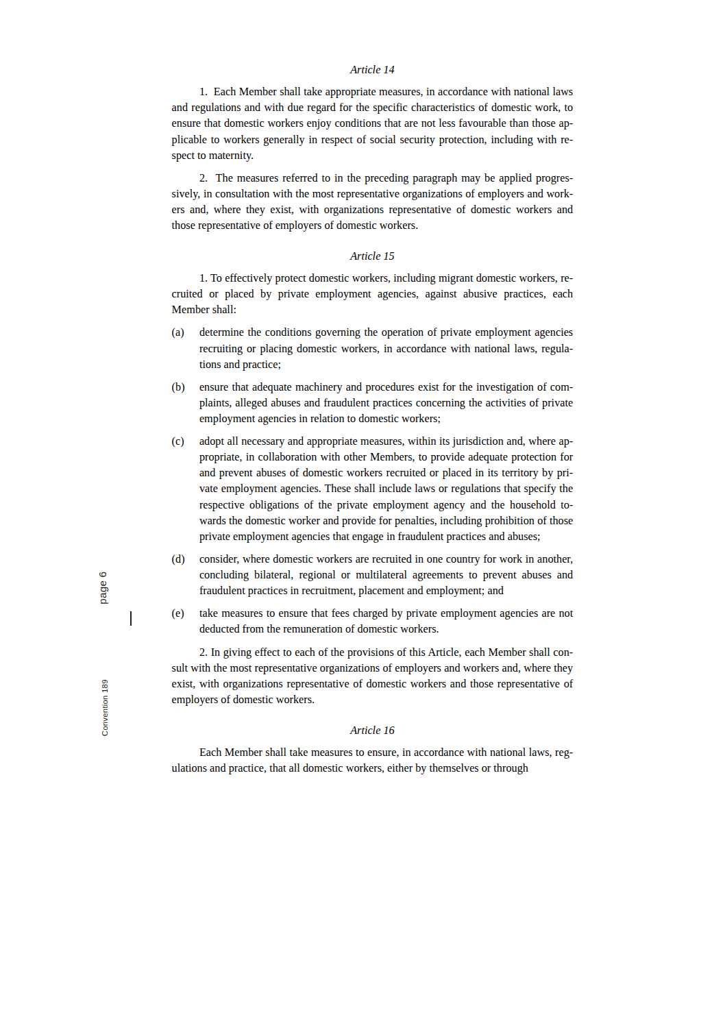page 6
Convention 189
Article 14
1. Each Member shall take appropriate measures, in accordance with national laws and regulations and with due regard for the specific characteristics of domestic work, to ensure that domestic workers enjoy conditions that are not less favourable than those applicable to workers generally in respect of social security protection, including with respect to maternity.
2. The measures referred to in the preceding paragraph may be applied progressively, in consultation with the most representative organizations of employers and workers and, where they exist, with organizations representative of domestic workers and those representative of employers of domestic workers.
Article 15
1. To effectively protect domestic workers, including migrant domestic workers, recruited or placed by private employment agencies, against abusive practices, each Member shall:
(a) determine the conditions governing the operation of private employment agencies recruiting or placing domestic workers, in accordance with national laws, regulations and practice;
(b) ensure that adequate machinery and procedures exist for the investigation of complaints, alleged abuses and fraudulent practices concerning the activities of private employment agencies in relation to domestic workers;
(c) adopt all necessary and appropriate measures, within its jurisdiction and, where appropriate, in collaboration with other Members, to provide adequate protection for and prevent abuses of domestic workers recruited or placed in its territory by private employment agencies. These shall include laws or regulations that specify the respective obligations of the private employment agency and the household towards the domestic worker and provide for penalties, including prohibition of those private employment agencies that engage in fraudulent practices and abuses;
(d) consider, where domestic workers are recruited in one country for work in another, concluding bilateral, regional or multilateral agreements to prevent abuses and fraudulent practices in recruitment, placement and employment; and
(e) take measures to ensure that fees charged by private employment agencies are not deducted from the remuneration of domestic workers.
2. In giving effect to each of the provisions of this Article, each Member shall consult with the most representative organizations of employers and workers and, where they exist, with organizations representative of domestic workers and those representative of employers of domestic workers.
Article 16
Each Member shall take measures to ensure, in accordance with national laws, regulations and practice, that all domestic workers, either by themselves or through